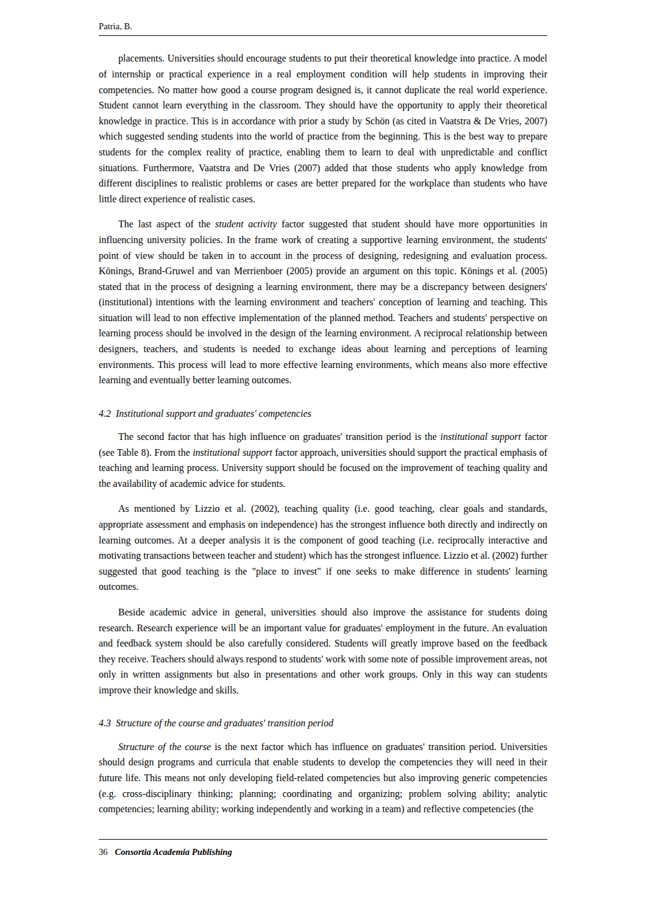Patria, B.
placements. Universities should encourage students to put their theoretical knowledge into practice. A model of internship or practical experience in a real employment condition will help students in improving their competencies. No matter how good a course program designed is, it cannot duplicate the real world experience. Student cannot learn everything in the classroom. They should have the opportunity to apply their theoretical knowledge in practice. This is in accordance with prior a study by Schön (as cited in Vaatstra & De Vries, 2007) which suggested sending students into the world of practice from the beginning. This is the best way to prepare students for the complex reality of practice, enabling them to learn to deal with unpredictable and conflict situations. Furthermore, Vaatstra and De Vries (2007) added that those students who apply knowledge from different disciplines to realistic problems or cases are better prepared for the workplace than students who have little direct experience of realistic cases.
The last aspect of the student activity factor suggested that student should have more opportunities in influencing university policies. In the frame work of creating a supportive learning environment, the students' point of view should be taken in to account in the process of designing, redesigning and evaluation process. Könings, Brand-Gruwel and van Merrienboer (2005) provide an argument on this topic. Könings et al. (2005) stated that in the process of designing a learning environment, there may be a discrepancy between designers' (institutional) intentions with the learning environment and teachers' conception of learning and teaching. This situation will lead to non effective implementation of the planned method. Teachers and students' perspective on learning process should be involved in the design of the learning environment. A reciprocal relationship between designers, teachers, and students is needed to exchange ideas about learning and perceptions of learning environments. This process will lead to more effective learning environments, which means also more effective learning and eventually better learning outcomes.
4.2 Institutional support and graduates' competencies
The second factor that has high influence on graduates' transition period is the institutional support factor (see Table 8). From the institutional support factor approach, universities should support the practical emphasis of teaching and learning process. University support should be focused on the improvement of teaching quality and the availability of academic advice for students.
As mentioned by Lizzio et al. (2002), teaching quality (i.e. good teaching, clear goals and standards, appropriate assessment and emphasis on independence) has the strongest influence both directly and indirectly on learning outcomes. At a deeper analysis it is the component of good teaching (i.e. reciprocally interactive and motivating transactions between teacher and student) which has the strongest influence. Lizzio et al. (2002) further suggested that good teaching is the "place to invest" if one seeks to make difference in students' learning outcomes.
Beside academic advice in general, universities should also improve the assistance for students doing research. Research experience will be an important value for graduates' employment in the future. An evaluation and feedback system should be also carefully considered. Students will greatly improve based on the feedback they receive. Teachers should always respond to students' work with some note of possible improvement areas, not only in written assignments but also in presentations and other work groups. Only in this way can students improve their knowledge and skills.
4.3 Structure of the course and graduates' transition period
Structure of the course is the next factor which has influence on graduates' transition period. Universities should design programs and curricula that enable students to develop the competencies they will need in their future life. This means not only developing field-related competencies but also improving generic competencies (e.g. cross-disciplinary thinking; planning; coordinating and organizing; problem solving ability; analytic competencies; learning ability; working independently and working in a team) and reflective competencies (the
36 Consortia Academia Publishing